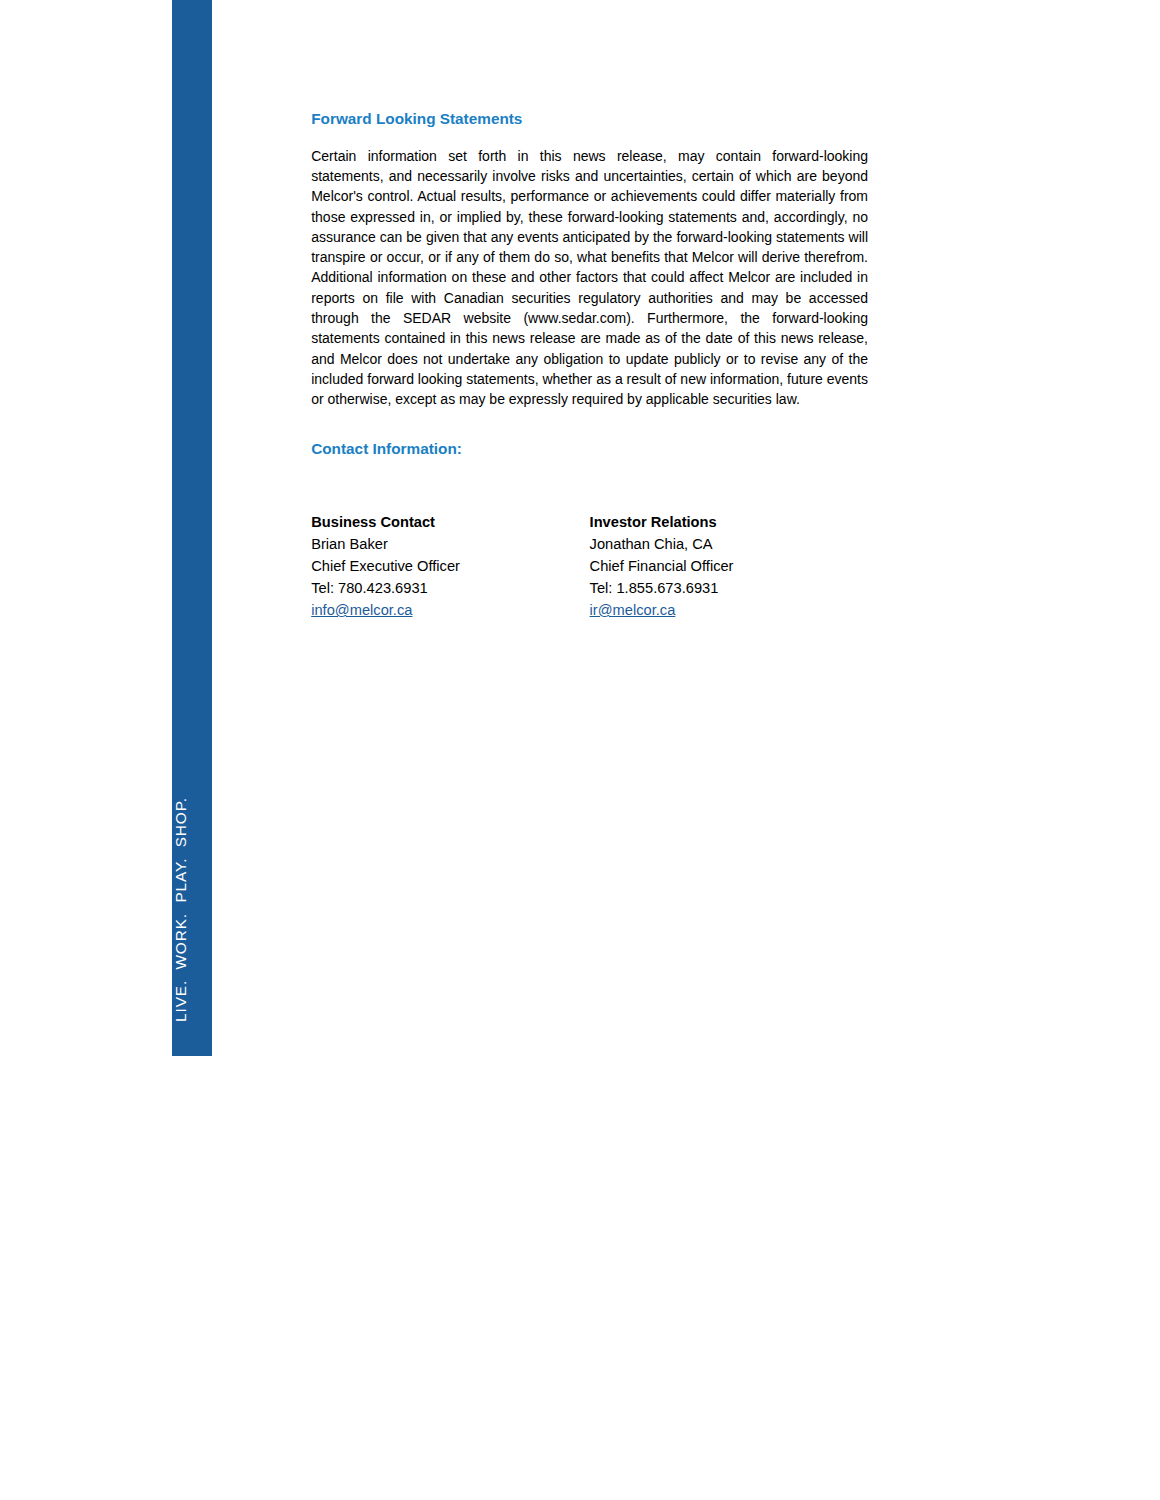LIVE. WORK. PLAY. SHOP.
Forward Looking Statements
Certain information set forth in this news release, may contain forward-looking statements, and necessarily involve risks and uncertainties, certain of which are beyond Melcor's control. Actual results, performance or achievements could differ materially from those expressed in, or implied by, these forward-looking statements and, accordingly, no assurance can be given that any events anticipated by the forward-looking statements will transpire or occur, or if any of them do so, what benefits that Melcor will derive therefrom. Additional information on these and other factors that could affect Melcor are included in reports on file with Canadian securities regulatory authorities and may be accessed through the SEDAR website (www.sedar.com). Furthermore, the forward-looking statements contained in this news release are made as of the date of this news release, and Melcor does not undertake any obligation to update publicly or to revise any of the included forward looking statements, whether as a result of new information, future events or otherwise, except as may be expressly required by applicable securities law.
Contact Information:
| Business Contact | Investor Relations |
| Brian Baker | Jonathan Chia, CA |
| Chief Executive Officer | Chief Financial Officer |
| Tel: 780.423.6931 | Tel: 1.855.673.6931 |
| info@melcor.ca | ir@melcor.ca |